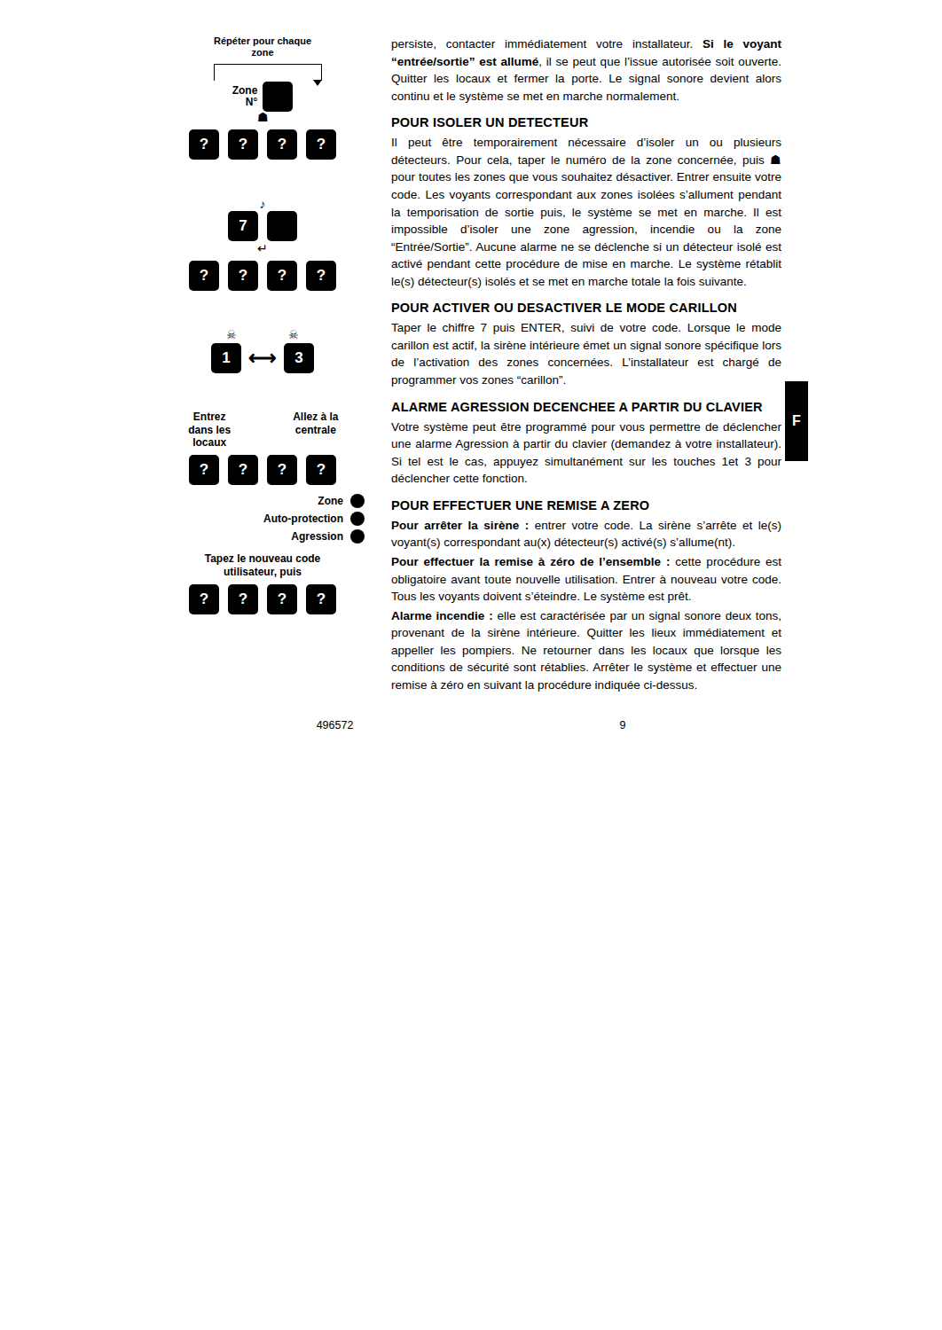F
Répéter pour chaque
zone
Zone
N°
☗
♪
7
↵
☠ ☠
1
⟷
3
Entrez
dans les
locaux
Allez à la
centrale
Zone
Auto-protection
Agression
Tapez le nouveau code
utilisateur, puis
persiste, contacter immédiatement votre installateur. Si le voyant “entrée/sortie” est allumé, il se peut que l’issue autorisée soit ouverte. Quitter les locaux et fermer la porte. Le signal sonore devient alors continu et le système se met en marche normalement.
Pour isoler un detecteur
Il peut être temporairement nécessaire d’isoler un ou plusieurs détecteurs. Pour cela, taper le numéro de la zone concernée, puis ☗ pour toutes les zones que vous souhaitez désactiver. Entrer ensuite votre code. Les voyants correspondant aux zones isolées s’allument pendant la temporisation de sortie puis, le système se met en marche. Il est impossible d’isoler une zone agression, incendie ou la zone “Entrée/Sortie”. Aucune alarme ne se déclenche si un détecteur isolé est activé pendant cette procédure de mise en marche. Le système rétablit le(s) détecteur(s) isolés et se met en marche totale la fois suivante.
Pour activer ou desactiver le mode carillon
Taper le chiffre 7 puis ENTER, suivi de votre code. Lorsque le mode carillon est actif, la sirène intérieure émet un signal sonore spécifique lors de l’activation des zones concernées. L’installateur est chargé de programmer vos zones “carillon”.
Alarme agression decenchee a partir du clavier
Votre système peut être programmé pour vous permettre de déclencher une alarme Agression à partir du clavier (demandez à votre installateur). Si tel est le cas, appuyez simultanément sur les touches 1et 3 pour déclencher cette fonction.
Pour effectuer une remise a zero
Pour arrêter la sirène : entrer votre code. La sirène s’arrête et le(s) voyant(s) correspondant au(x) détecteur(s) activé(s) s’allume(nt).
Pour effectuer la remise à zéro de l’ensemble : cette procédure est obligatoire avant toute nouvelle utilisation. Entrer à nouveau votre code. Tous les voyants doivent s’éteindre. Le système est prêt.
Alarme incendie : elle est caractérisée par un signal sonore deux tons, provenant de la sirène intérieure. Quitter les lieux immédiatement et appeller les pompiers. Ne retourner dans les locaux que lorsque les conditions de sécurité sont rétablies. Arrêter le système et effectuer une remise à zéro en suivant la procédure indiquée ci-dessus.
496572 9